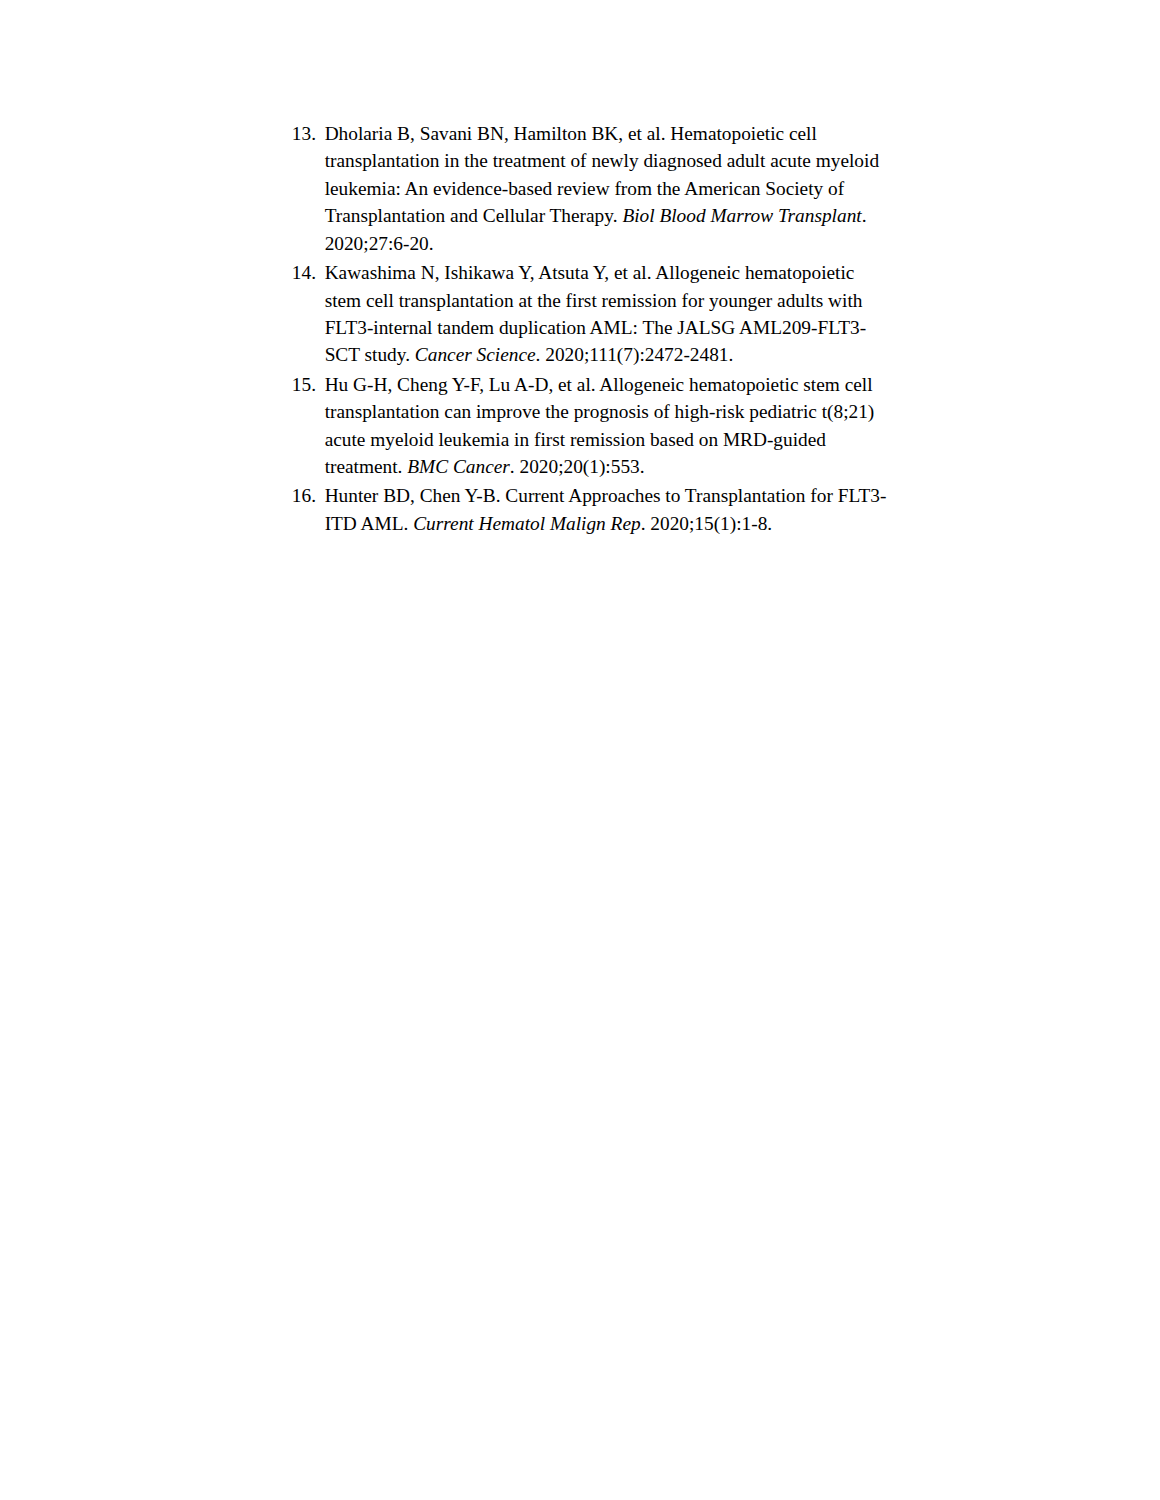Dholaria B, Savani BN, Hamilton BK, et al. Hematopoietic cell transplantation in the treatment of newly diagnosed adult acute myeloid leukemia: An evidence-based review from the American Society of Transplantation and Cellular Therapy. Biol Blood Marrow Transplant. 2020;27:6-20.
Kawashima N, Ishikawa Y, Atsuta Y, et al. Allogeneic hematopoietic stem cell transplantation at the first remission for younger adults with FLT3-internal tandem duplication AML: The JALSG AML209-FLT3-SCT study. Cancer Science. 2020;111(7):2472-2481.
Hu G-H, Cheng Y-F, Lu A-D, et al. Allogeneic hematopoietic stem cell transplantation can improve the prognosis of high-risk pediatric t(8;21) acute myeloid leukemia in first remission based on MRD-guided treatment. BMC Cancer. 2020;20(1):553.
Hunter BD, Chen Y-B. Current Approaches to Transplantation for FLT3-ITD AML. Current Hematol Malign Rep. 2020;15(1):1-8.